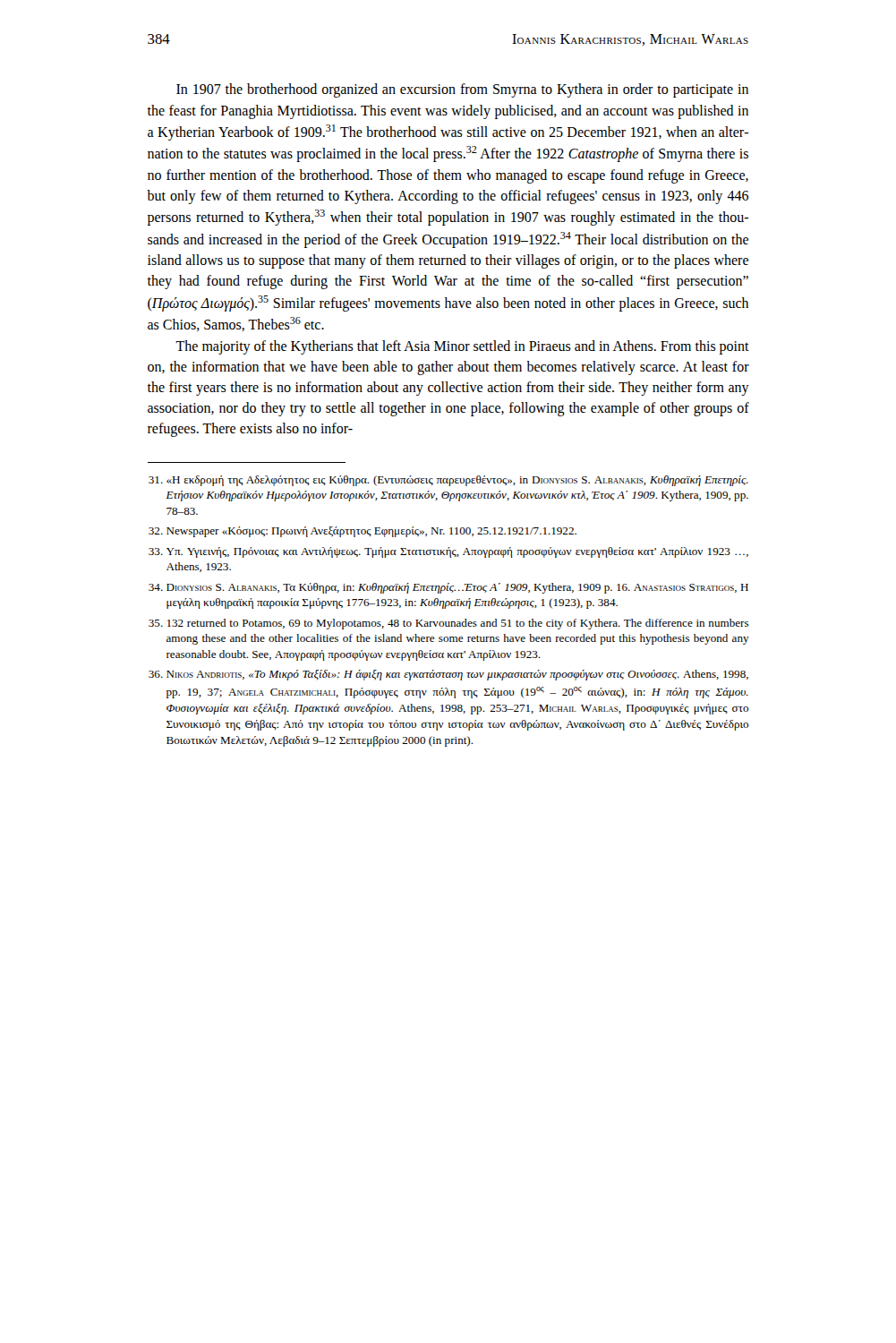384 Ioannis Karachristos, Michail Warlas
In 1907 the brotherhood organized an excursion from Smyrna to Kythera in order to participate in the feast for Panaghia Myrtidiotissa. This event was widely publicised, and an account was published in a Kytherian Yearbook of 1909.31 The brotherhood was still active on 25 December 1921, when an alternation to the statutes was proclaimed in the local press.32 After the 1922 Catastrophe of Smyrna there is no further mention of the brotherhood. Those of them who managed to escape found refuge in Greece, but only few of them returned to Kythera. According to the official refugees' census in 1923, only 446 persons returned to Kythera,33 when their total population in 1907 was roughly estimated in the thousands and increased in the period of the Greek Occupation 1919–1922.34 Their local distribution on the island allows us to suppose that many of them returned to their villages of origin, or to the places where they had found refuge during the First World War at the time of the so-called “first persecution” (Πρώτος Διωγμός).35 Similar refugees' movements have also been noted in other places in Greece, such as Chios, Samos, Thebes36 etc.
The majority of the Kytherians that left Asia Minor settled in Piraeus and in Athens. From this point on, the information that we have been able to gather about them becomes relatively scarce. At least for the first years there is no information about any collective action from their side. They neither form any association, nor do they try to settle all together in one place, following the example of other groups of refugees. There exists also no infor-
«Η εκδρομή της Αδελφότητος εις Κύθηρα. (Εντυπώσεις παρευρεθέντος», in Dionysios S. Albanakis, Κυθηραϊκή Επετηρίς. Ετήσιον Κυθηραϊκόν Ημερολόγιον Ιστορικόν, Στατιστικόν, Θρησκευτικόν, Κοινωνικόν κτλ, Έτος Α΄ 1909. Kythera, 1909, pp. 78–83.
Newspaper «Κόσμος: Πρωινή Ανεξάρτητος Εφημερίς», Nr. 1100, 25.12.1921/7.1.1922.
Υπ. Υγιεινής, Πρόνοιας και Αντιλήψεως. Τμήμα Στατιστικής, Απογραφή προσφύγων ενεργηθείσα κατ' Απρίλιον 1923 …, Athens, 1923.
Dionysios S. Albanakis, Τα Κύθηρα, in: Κυθηραϊκή Επετηρίς…Έτος Α΄ 1909, Kythera, 1909 p. 16. Anastasios Stratigos, Η μεγάλη κυθηραϊκή παροικία Σμύρνης 1776–1923, in: Κυθηραϊκή Επιθεώρησις, 1 (1923), p. 384.
132 returned to Potamos, 69 to Mylopotamos, 48 to Karvounades and 51 to the city of Kythera. The difference in numbers among these and the other localities of the island where some returns have been recorded put this hypothesis beyond any reasonable doubt. See, Απογραφή προσφύγων ενεργηθείσα κατ' Απρίλιον 1923.
Nikos Andriotis, «Το Μικρό Ταξίδι»: Η άφιξη και εγκατάσταση των μικρασιατών προσφύγων στις Οινούσσες. Athens, 1998, pp. 19, 37; Angela Chatzimichali, Πρόσφυγες στην πόλη της Σάμου (19ος – 20ος αιώνας), in: Η πόλη της Σάμου. Φυσιογνωμία και εξέλιξη. Πρακτικά συνεδρίου. Athens, 1998, pp. 253–271, Michail Warlas, Προσφυγικές μνήμες στο Συνοικισμό της Θήβας: Από την ιστορία του τόπου στην ιστορία των ανθρώπων, Ανακοίνωση στο Δ΄ Διεθνές Συνέδριο Βοιωτικών Μελετών, Λεβαδιά 9–12 Σεπτεμβρίου 2000 (in print).